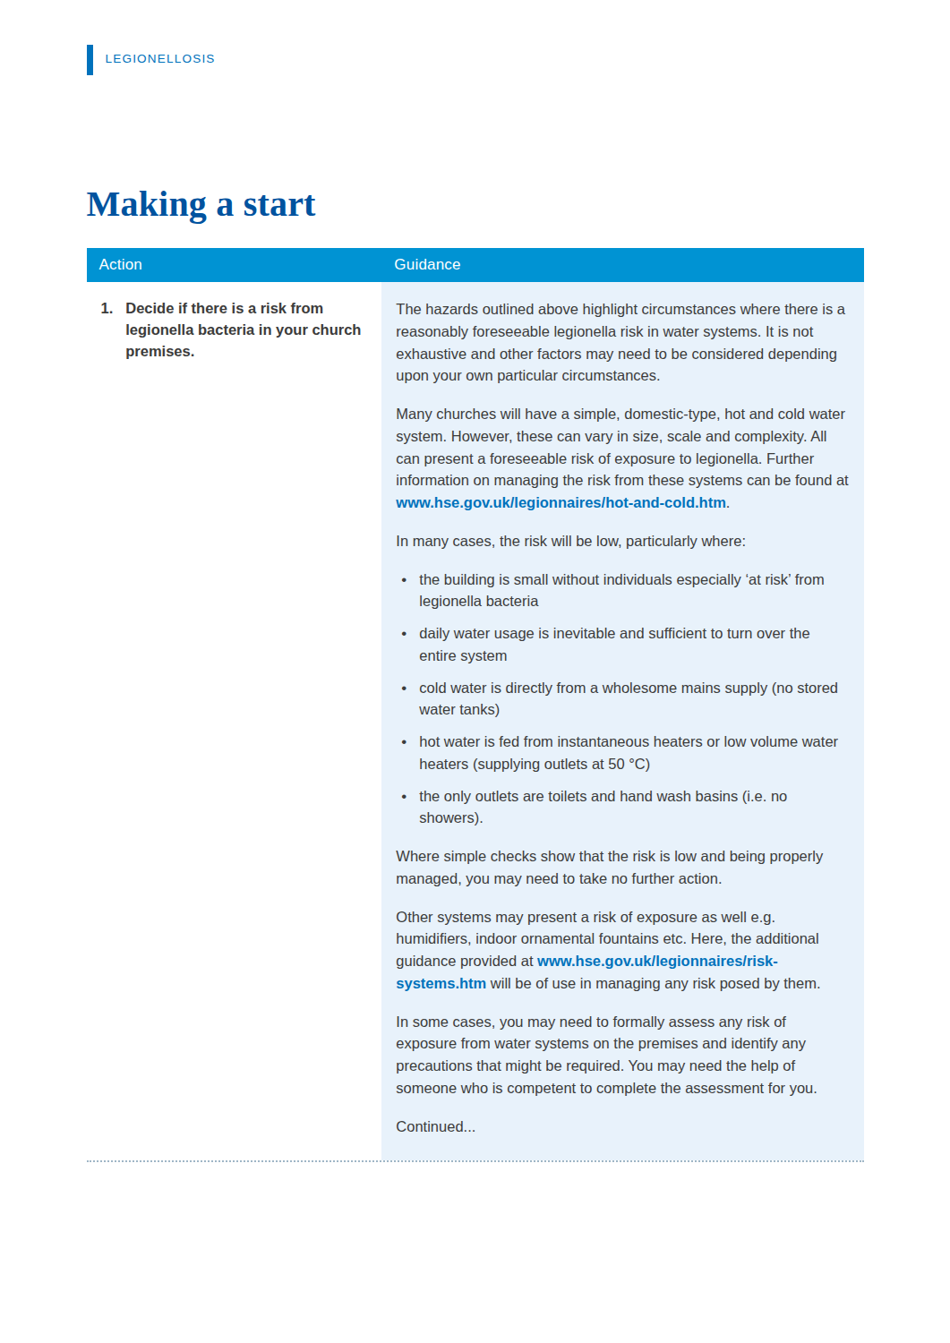Legionellosis
Making a start
| Action | Guidance |
| --- | --- |
| 1. Decide if there is a risk from legionella bacteria in your church premises. | The hazards outlined above highlight circumstances where there is a reasonably foreseeable legionella risk in water systems. It is not exhaustive and other factors may need to be considered depending upon your own particular circumstances. Many churches will have a simple, domestic-type, hot and cold water system. However, these can vary in size, scale and complexity. All can present a foreseeable risk of exposure to legionella. Further information on managing the risk from these systems can be found at www.hse.gov.uk/legionnaires/hot-and-cold.htm . In many cases, the risk will be low, particularly where: the building is small without individuals especially ‘at risk’ from legionella bacteria daily water usage is inevitable and sufficient to turn over the entire system cold water is directly from a wholesome mains supply (no stored water tanks) hot water is fed from instantaneous heaters or low volume water heaters (supplying outlets at 50 °C) the only outlets are toilets and hand wash basins (i.e. no showers). Where simple checks show that the risk is low and being properly managed, you may need to take no further action. Other systems may present a risk of exposure as well e.g. humidifiers, indoor ornamental fountains etc. Here, the additional guidance provided at www.hse.gov.uk/legionnaires/risk-systems.htm will be of use in managing any risk posed by them. In some cases, you may need to formally assess any risk of exposure from water systems on the premises and identify any precautions that might be required. You may need the help of someone who is competent to complete the assessment for you. Continued... |